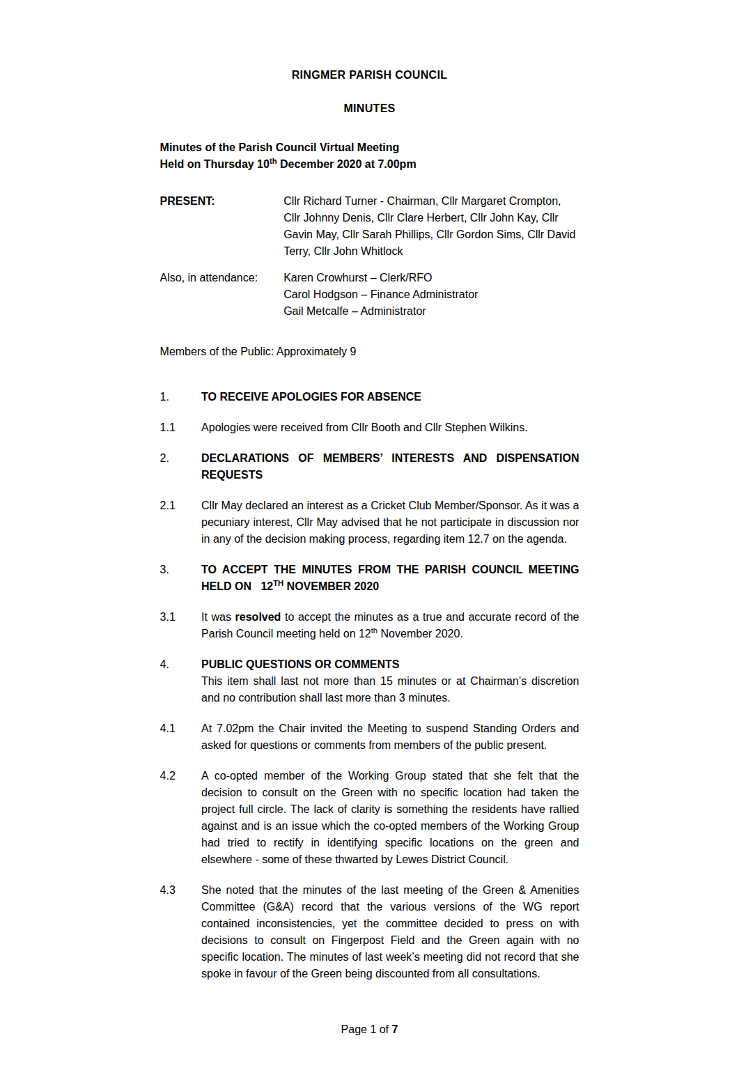RINGMER PARISH COUNCIL
MINUTES
Minutes of the Parish Council Virtual Meeting
Held on Thursday 10th December 2020 at 7.00pm
| PRESENT: | Cllr Richard Turner - Chairman, Cllr Margaret Crompton, Cllr Johnny Denis, Cllr Clare Herbert, Cllr John Kay, Cllr Gavin May, Cllr Sarah Phillips, Cllr Gordon Sims, Cllr David Terry, Cllr John Whitlock |
| Also, in attendance: | Karen Crowhurst – Clerk/RFO Carol Hodgson – Finance Administrator Gail Metcalfe – Administrator |
Members of the Public: Approximately 9
| 1. | To receive apologies for absence |
| 1.1 | Apologies were received from Cllr Booth and Cllr Stephen Wilkins. |
| 2. | Declarations of Members’ Interests and Dispensation Requests |
| 2.1 | Cllr May declared an interest as a Cricket Club Member/Sponsor. As it was a pecuniary interest, Cllr May advised that he not participate in discussion nor in any of the decision making process, regarding item 12.7 on the agenda. |
| 3. | To accept the minutes from the Parish Council meeting held on 12 th November 2020 |
| 3.1 | It was resolved to accept the minutes as a true and accurate record of the Parish Council meeting held on 12 th November 2020. |
| 4. | Public Questions or Comments This item shall last not more than 15 minutes or at Chairman’s discretion and no contribution shall last more than 3 minutes. |
| 4.1 | At 7.02pm the Chair invited the Meeting to suspend Standing Orders and asked for questions or comments from members of the public present. |
| 4.2 | A co-opted member of the Working Group stated that she felt that the decision to consult on the Green with no specific location had taken the project full circle. The lack of clarity is something the residents have rallied against and is an issue which the co-opted members of the Working Group had tried to rectify in identifying specific locations on the green and elsewhere - some of these thwarted by Lewes District Council. |
| 4.3 | She noted that the minutes of the last meeting of the Green & Amenities Committee (G&A) record that the various versions of the WG report contained inconsistencies, yet the committee decided to press on with decisions to consult on Fingerpost Field and the Green again with no specific location. The minutes of last week’s meeting did not record that she spoke in favour of the Green being discounted from all consultations. |
Page 1 of 7